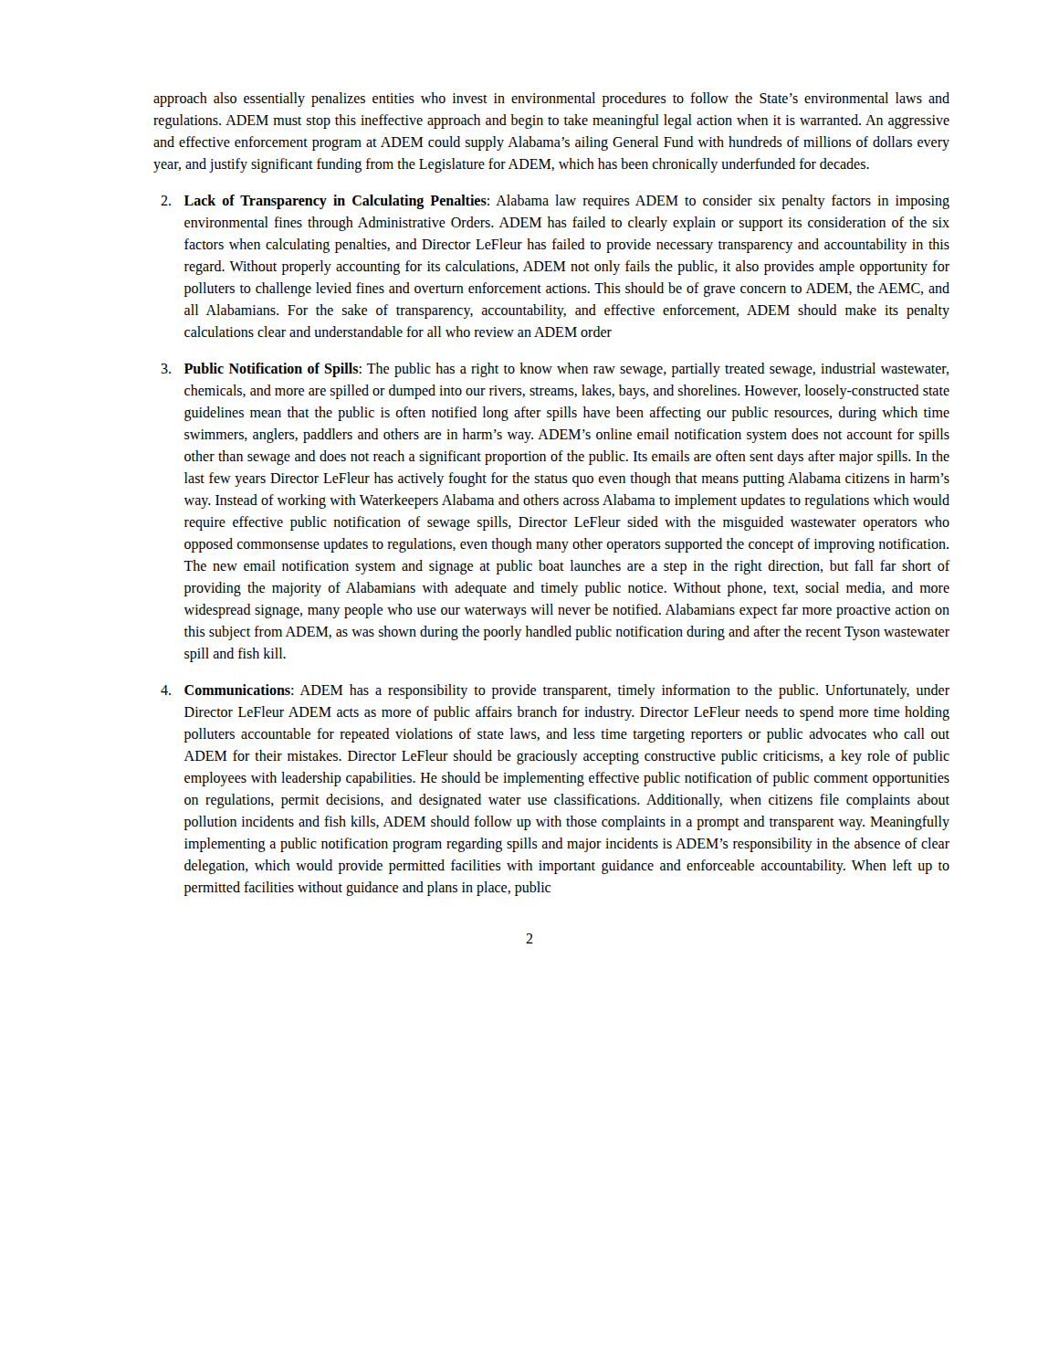approach also essentially penalizes entities who invest in environmental procedures to follow the State’s environmental laws and regulations. ADEM must stop this ineffective approach and begin to take meaningful legal action when it is warranted. An aggressive and effective enforcement program at ADEM could supply Alabama’s ailing General Fund with hundreds of millions of dollars every year, and justify significant funding from the Legislature for ADEM, which has been chronically underfunded for decades.
Lack of Transparency in Calculating Penalties: Alabama law requires ADEM to consider six penalty factors in imposing environmental fines through Administrative Orders. ADEM has failed to clearly explain or support its consideration of the six factors when calculating penalties, and Director LeFleur has failed to provide necessary transparency and accountability in this regard. Without properly accounting for its calculations, ADEM not only fails the public, it also provides ample opportunity for polluters to challenge levied fines and overturn enforcement actions. This should be of grave concern to ADEM, the AEMC, and all Alabamians. For the sake of transparency, accountability, and effective enforcement, ADEM should make its penalty calculations clear and understandable for all who review an ADEM order
Public Notification of Spills: The public has a right to know when raw sewage, partially treated sewage, industrial wastewater, chemicals, and more are spilled or dumped into our rivers, streams, lakes, bays, and shorelines. However, loosely-constructed state guidelines mean that the public is often notified long after spills have been affecting our public resources, during which time swimmers, anglers, paddlers and others are in harm’s way. ADEM’s online email notification system does not account for spills other than sewage and does not reach a significant proportion of the public. Its emails are often sent days after major spills. In the last few years Director LeFleur has actively fought for the status quo even though that means putting Alabama citizens in harm’s way. Instead of working with Waterkeepers Alabama and others across Alabama to implement updates to regulations which would require effective public notification of sewage spills, Director LeFleur sided with the misguided wastewater operators who opposed commonsense updates to regulations, even though many other operators supported the concept of improving notification. The new email notification system and signage at public boat launches are a step in the right direction, but fall far short of providing the majority of Alabamians with adequate and timely public notice. Without phone, text, social media, and more widespread signage, many people who use our waterways will never be notified. Alabamians expect far more proactive action on this subject from ADEM, as was shown during the poorly handled public notification during and after the recent Tyson wastewater spill and fish kill.
Communications: ADEM has a responsibility to provide transparent, timely information to the public. Unfortunately, under Director LeFleur ADEM acts as more of public affairs branch for industry. Director LeFleur needs to spend more time holding polluters accountable for repeated violations of state laws, and less time targeting reporters or public advocates who call out ADEM for their mistakes. Director LeFleur should be graciously accepting constructive public criticisms, a key role of public employees with leadership capabilities. He should be implementing effective public notification of public comment opportunities on regulations, permit decisions, and designated water use classifications. Additionally, when citizens file complaints about pollution incidents and fish kills, ADEM should follow up with those complaints in a prompt and transparent way. Meaningfully implementing a public notification program regarding spills and major incidents is ADEM’s responsibility in the absence of clear delegation, which would provide permitted facilities with important guidance and enforceable accountability. When left up to permitted facilities without guidance and plans in place, public
2